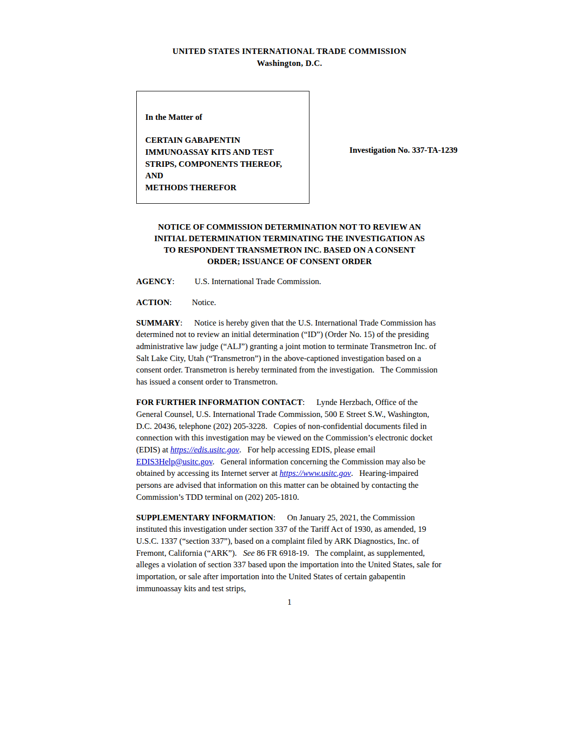UNITED STATES INTERNATIONAL TRADE COMMISSION Washington, D.C.
In the Matter of
CERTAIN GABAPENTIN
IMMUNOASSAY KITS AND TEST
STRIPS, COMPONENTS THEREOF, AND
METHODS THEREFOR
Investigation No. 337-TA-1239
NOTICE OF COMMISSION DETERMINATION NOT TO REVIEW AN
INITIAL DETERMINATION TERMINATING THE INVESTIGATION AS
TO RESPONDENT TRANSMETRON INC. BASED ON A CONSENT
ORDER; ISSUANCE OF CONSENT ORDER
AGENCY: U.S. International Trade Commission.
ACTION: Notice.
SUMMARY: Notice is hereby given that the U.S. International Trade Commission has determined not to review an initial determination (“ID”) (Order No. 15) of the presiding administrative law judge (“ALJ”) granting a joint motion to terminate Transmetron Inc. of Salt Lake City, Utah (“Transmetron”) in the above-captioned investigation based on a consent order. Transmetron is hereby terminated from the investigation. The Commission has issued a consent order to Transmetron.
FOR FURTHER INFORMATION CONTACT: Lynde Herzbach, Office of the General Counsel, U.S. International Trade Commission, 500 E Street S.W., Washington, D.C. 20436, telephone (202) 205-3228. Copies of non-confidential documents filed in connection with this investigation may be viewed on the Commission’s electronic docket (EDIS) at https://edis.usitc.gov. For help accessing EDIS, please email EDIS3Help@usitc.gov. General information concerning the Commission may also be obtained by accessing its Internet server at https://www.usitc.gov. Hearing-impaired persons are advised that information on this matter can be obtained by contacting the Commission’s TDD terminal on (202) 205-1810.
SUPPLEMENTARY INFORMATION: On January 25, 2021, the Commission instituted this investigation under section 337 of the Tariff Act of 1930, as amended, 19 U.S.C. 1337 (“section 337”), based on a complaint filed by ARK Diagnostics, Inc. of Fremont, California (“ARK”). See 86 FR 6918-19. The complaint, as supplemented, alleges a violation of section 337 based upon the importation into the United States, sale for importation, or sale after importation into the United States of certain gabapentin immunoassay kits and test strips,
1